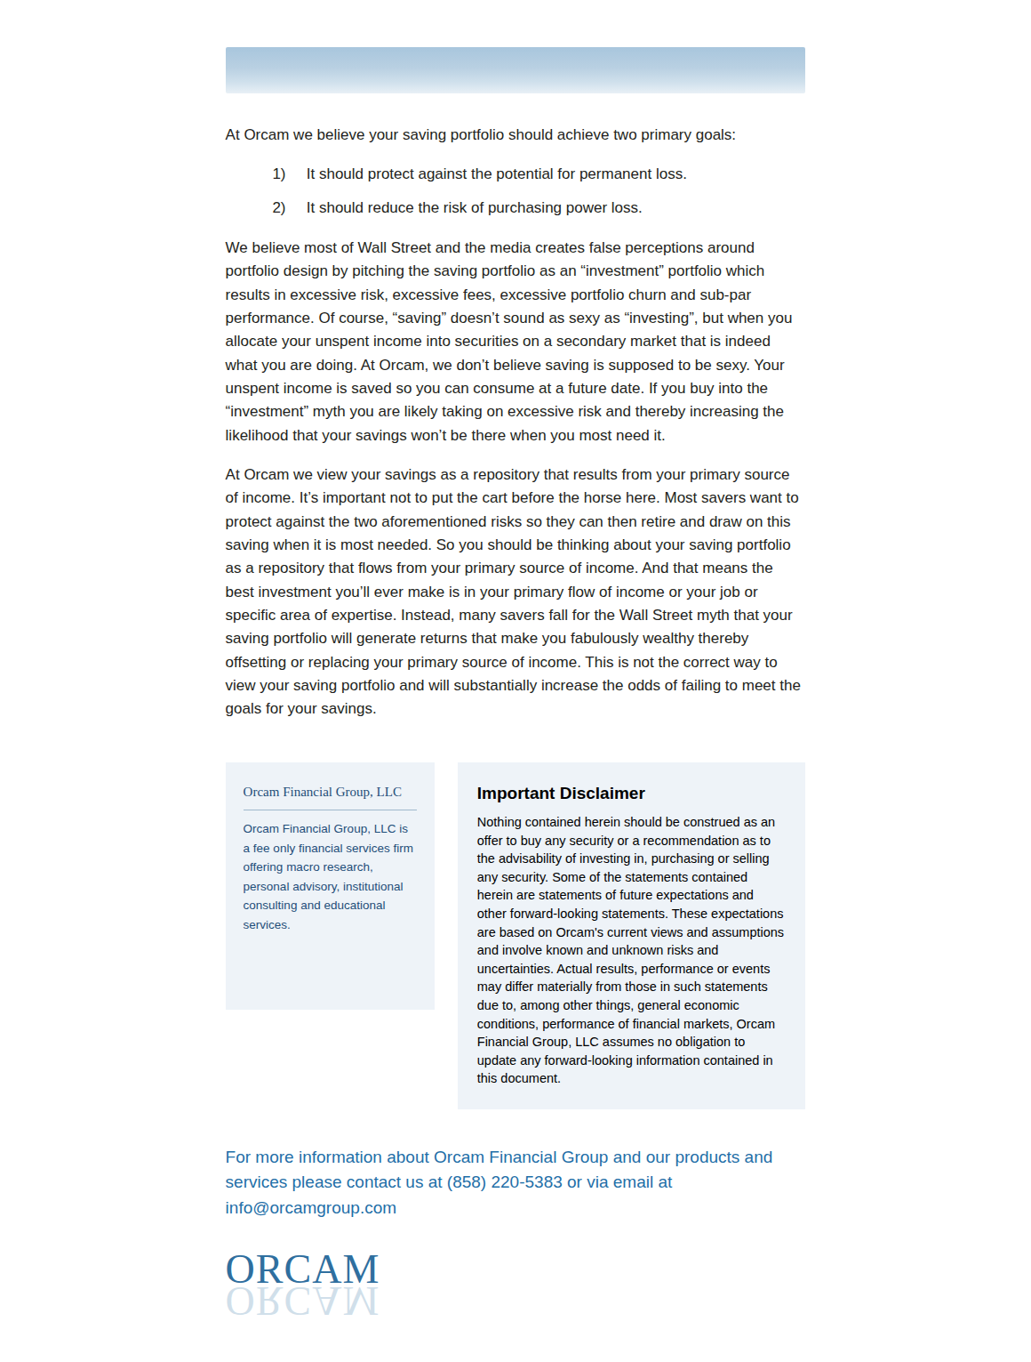At Orcam we believe your saving portfolio should achieve two primary goals:
It should protect against the potential for permanent loss.
It should reduce the risk of purchasing power loss.
We believe most of Wall Street and the media creates false perceptions around portfolio design by pitching the saving portfolio as an “investment” portfolio which results in excessive risk, excessive fees, excessive portfolio churn and sub-par performance. Of course, “saving” doesn’t sound as sexy as “investing”, but when you allocate your unspent income into securities on a secondary market that is indeed what you are doing. At Orcam, we don’t believe saving is supposed to be sexy. Your unspent income is saved so you can consume at a future date. If you buy into the “investment” myth you are likely taking on excessive risk and thereby increasing the likelihood that your savings won’t be there when you most need it.
At Orcam we view your savings as a repository that results from your primary source of income. It’s important not to put the cart before the horse here. Most savers want to protect against the two aforementioned risks so they can then retire and draw on this saving when it is most needed. So you should be thinking about your saving portfolio as a repository that flows from your primary source of income. And that means the best investment you’ll ever make is in your primary flow of income or your job or specific area of expertise. Instead, many savers fall for the Wall Street myth that your saving portfolio will generate returns that make you fabulously wealthy thereby offsetting or replacing your primary source of income. This is not the correct way to view your saving portfolio and will substantially increase the odds of failing to meet the goals for your savings.
Orcam Financial Group, LLC
Orcam Financial Group, LLC is a fee only financial services firm offering macro research, personal advisory, institutional consulting and educational services.
Important Disclaimer
Nothing contained herein should be construed as an offer to buy any security or a recommendation as to the advisability of investing in, purchasing or selling any security. Some of the statements contained herein are statements of future expectations and other forward-looking statements. These expectations are based on Orcam's current views and assumptions and involve known and unknown risks and uncertainties. Actual results, performance or events may differ materially from those in such statements due to, among other things, general economic conditions, performance of financial markets, Orcam Financial Group, LLC assumes no obligation to update any forward-looking information contained in this document.
For more information about Orcam Financial Group and our products and services please contact us at (858) 220-5383 or via email at info@orcamgroup.com
ORCAM ORCAM